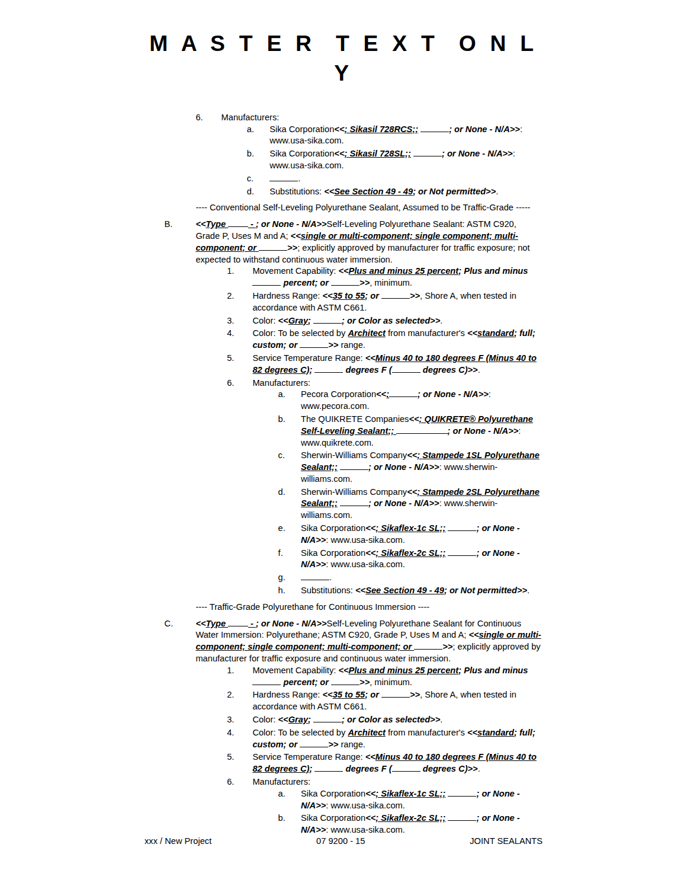M A S T E R T E X T O N L Y
6. Manufacturers:
a. Sika Corporation<<; Sikasil 728RCS;; ; or None - N/A>>: www.usa-sika.com.
b. Sika Corporation<<; Sikasil 728SL;; ; or None - N/A>>: www.usa-sika.com.
c. .
d. Substitutions: <<See Section 49 - 49; or Not permitted>>.
---- Conventional Self-Leveling Polyurethane Sealant, Assumed to be Traffic-Grade -----
B. <<Type - ; or None - N/A>>Self-Leveling Polyurethane Sealant: ASTM C920, Grade P, Uses M and A; <<single or multi-component; single component; multi-component; or >>; explicitly approved by manufacturer for traffic exposure; not expected to withstand continuous water immersion.
1. Movement Capability: <<Plus and minus 25 percent; Plus and minus percent; or >>, minimum.
2. Hardness Range: <<35 to 55; or >>, Shore A, when tested in accordance with ASTM C661.
3. Color: <<Gray; ; or Color as selected>>.
4. Color: To be selected by Architect from manufacturer's <<standard; full; custom; or >> range.
5. Service Temperature Range: <<Minus 40 to 180 degrees F (Minus 40 to 82 degrees C); degrees F ( degrees C)>>.
6. Manufacturers:
a. Pecora Corporation<<;; or None - N/A>>: www.pecora.com.
b. The QUIKRETE Companies<<; QUIKRETE® Polyurethane Self-Leveling Sealant;; ; or None - N/A>>: www.quikrete.com.
c. Sherwin-Williams Company<<; Stampede 1SL Polyurethane Sealant;; ; or None - N/A>>: www.sherwin-williams.com.
d. Sherwin-Williams Company<<; Stampede 2SL Polyurethane Sealant;; ; or None - N/A>>: www.sherwin-williams.com.
e. Sika Corporation<<; Sikaflex-1c SL;; ; or None - N/A>>: www.usa-sika.com.
f. Sika Corporation<<; Sikaflex-2c SL;; ; or None - N/A>>: www.usa-sika.com.
g. .
h. Substitutions: <<See Section 49 - 49; or Not permitted>>.
---- Traffic-Grade Polyurethane for Continuous Immersion ----
C. <<Type - ; or None - N/A>>Self-Leveling Polyurethane Sealant for Continuous Water Immersion: Polyurethane; ASTM C920, Grade P, Uses M and A; <<single or multi-component; single component; multi-component; or >>; explicitly approved by manufacturer for traffic exposure and continuous water immersion.
1. Movement Capability: <<Plus and minus 25 percent; Plus and minus percent; or >>, minimum.
2. Hardness Range: <<35 to 55; or >>, Shore A, when tested in accordance with ASTM C661.
3. Color: <<Gray; ; or Color as selected>>.
4. Color: To be selected by Architect from manufacturer's <<standard; full; custom; or >> range.
5. Service Temperature Range: <<Minus 40 to 180 degrees F (Minus 40 to 82 degrees C); degrees F ( degrees C)>>.
6. Manufacturers:
a. Sika Corporation<<; Sikaflex-1c SL;; ; or None - N/A>>: www.usa-sika.com.
b. Sika Corporation<<; Sikaflex-2c SL;; ; or None - N/A>>: www.usa-sika.com.
xxx / New Project
07 9200 - 15
JOINT SEALANTS